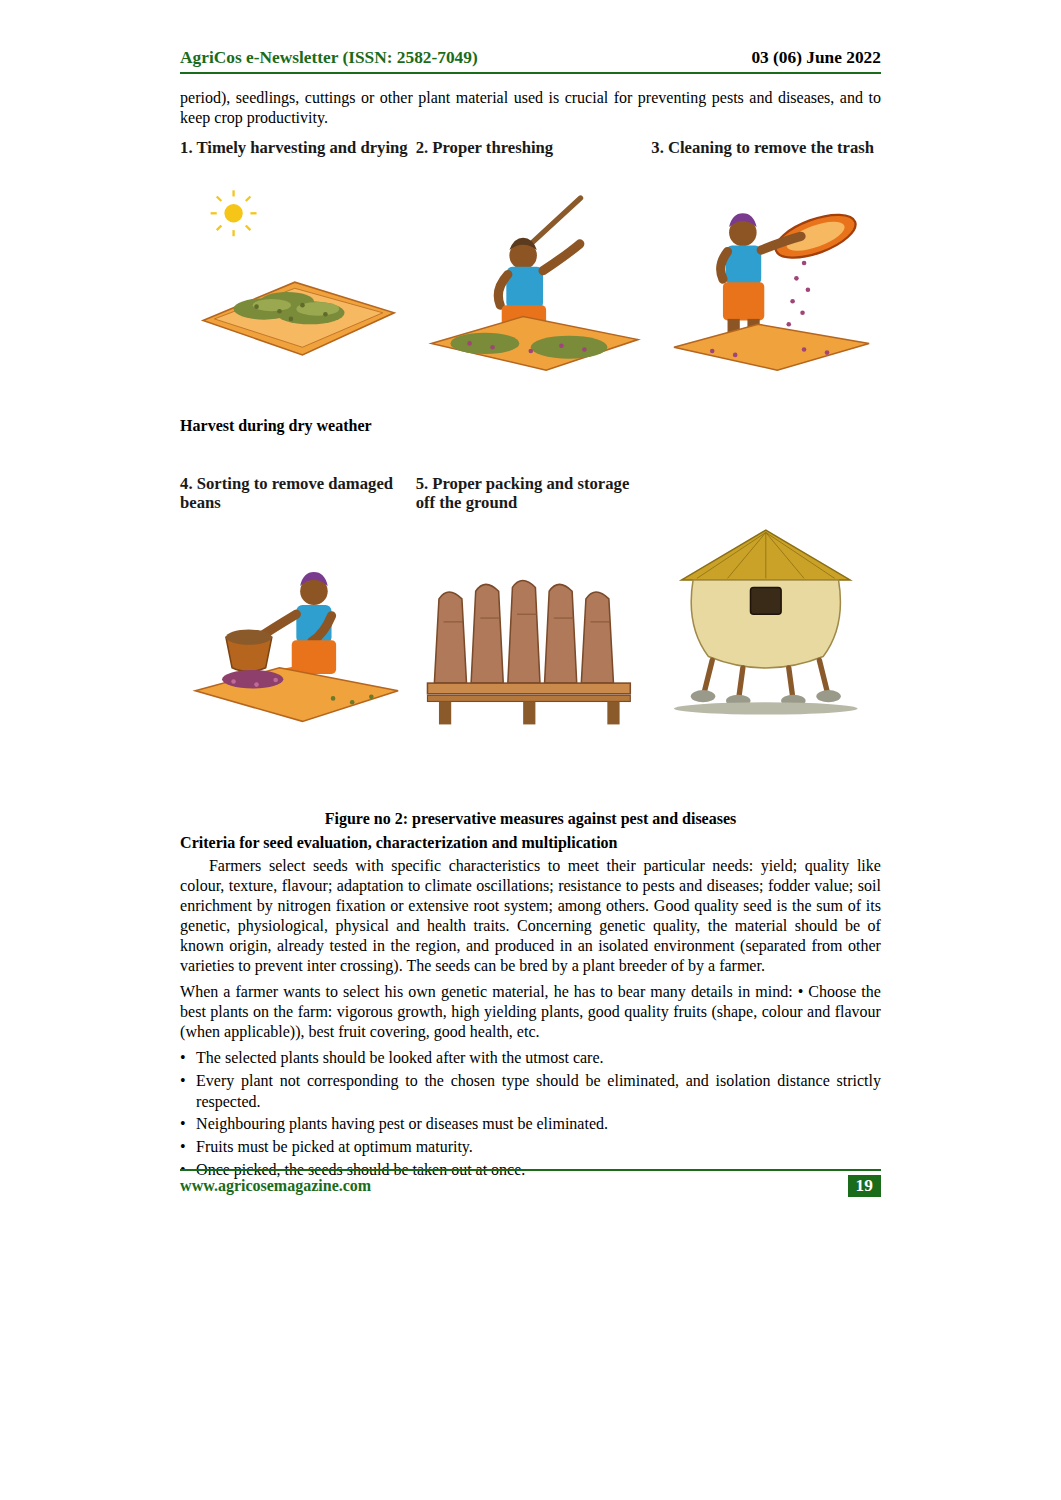AgriCos e-Newsletter (ISSN: 2582-7049)
03 (06) June 2022
period), seedlings, cuttings or other plant material used is crucial for preventing pests and diseases, and to keep crop productivity.
1. Timely harvesting and drying
Harvest during dry weather
2. Proper threshing
3. Cleaning to remove the trash
4. Sorting to remove damaged beans
5. Proper packing and storage off the ground
Figure no 2: preservative measures against pest and diseases
Criteria for seed evaluation, characterization and multiplication
Farmers select seeds with specific characteristics to meet their particular needs: yield; quality like colour, texture, flavour; adaptation to climate oscillations; resistance to pests and diseases; fodder value; soil enrichment by nitrogen fixation or extensive root system; among others. Good quality seed is the sum of its genetic, physiological, physical and health traits. Concerning genetic quality, the material should be of known origin, already tested in the region, and produced in an isolated environment (separated from other varieties to prevent inter crossing). The seeds can be bred by a plant breeder of by a farmer.
When a farmer wants to select his own genetic material, he has to bear many details in mind: • Choose the best plants on the farm: vigorous growth, high yielding plants, good quality fruits (shape, colour and flavour (when applicable)), best fruit covering, good health, etc.
The selected plants should be looked after with the utmost care.
Every plant not corresponding to the chosen type should be eliminated, and isolation distance strictly respected.
Neighbouring plants having pest or diseases must be eliminated.
Fruits must be picked at optimum maturity.
Once picked, the seeds should be taken out at once.
www.agricosemagazine.com
19